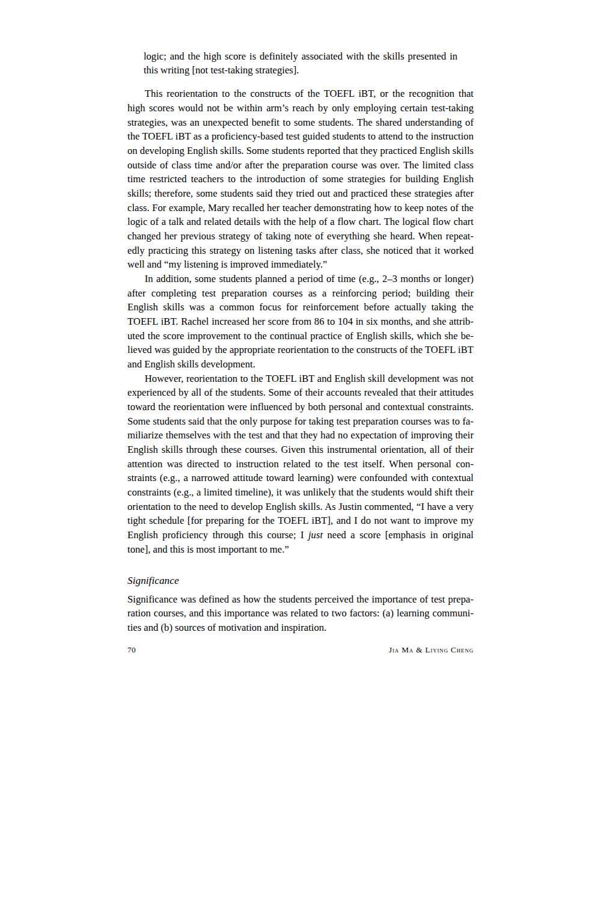logic; and the high score is definitely associated with the skills presented in this writing [not test-taking strategies].
This reorientation to the constructs of the TOEFL iBT, or the recognition that high scores would not be within arm’s reach by only employing certain test-taking strategies, was an unexpected benefit to some students. The shared understanding of the TOEFL iBT as a proficiency-based test guided students to attend to the instruction on developing English skills. Some students reported that they practiced English skills outside of class time and/or after the preparation course was over. The limited class time restricted teachers to the introduction of some strategies for building English skills; therefore, some students said they tried out and practiced these strategies after class. For example, Mary recalled her teacher demonstrating how to keep notes of the logic of a talk and related details with the help of a flow chart. The logical flow chart changed her previous strategy of taking note of everything she heard. When repeatedly practicing this strategy on listening tasks after class, she noticed that it worked well and “my listening is improved immediately.”
In addition, some students planned a period of time (e.g., 2–3 months or longer) after completing test preparation courses as a reinforcing period; building their English skills was a common focus for reinforcement before actually taking the TOEFL iBT. Rachel increased her score from 86 to 104 in six months, and she attributed the score improvement to the continual practice of English skills, which she believed was guided by the appropriate reorientation to the constructs of the TOEFL iBT and English skills development.
However, reorientation to the TOEFL iBT and English skill development was not experienced by all of the students. Some of their accounts revealed that their attitudes toward the reorientation were influenced by both personal and contextual constraints. Some students said that the only purpose for taking test preparation courses was to familiarize themselves with the test and that they had no expectation of improving their English skills through these courses. Given this instrumental orientation, all of their attention was directed to instruction related to the test itself. When personal constraints (e.g., a narrowed attitude toward learning) were confounded with contextual constraints (e.g., a limited timeline), it was unlikely that the students would shift their orientation to the need to develop English skills. As Justin commented, “I have a very tight schedule [for preparing for the TOEFL iBT], and I do not want to improve my English proficiency through this course; I just need a score [emphasis in original tone], and this is most important to me.”
Significance
Significance was defined as how the students perceived the importance of test preparation courses, and this importance was related to two factors: (a) learning communities and (b) sources of motivation and inspiration.
70 Jia Ma & Liying Cheng